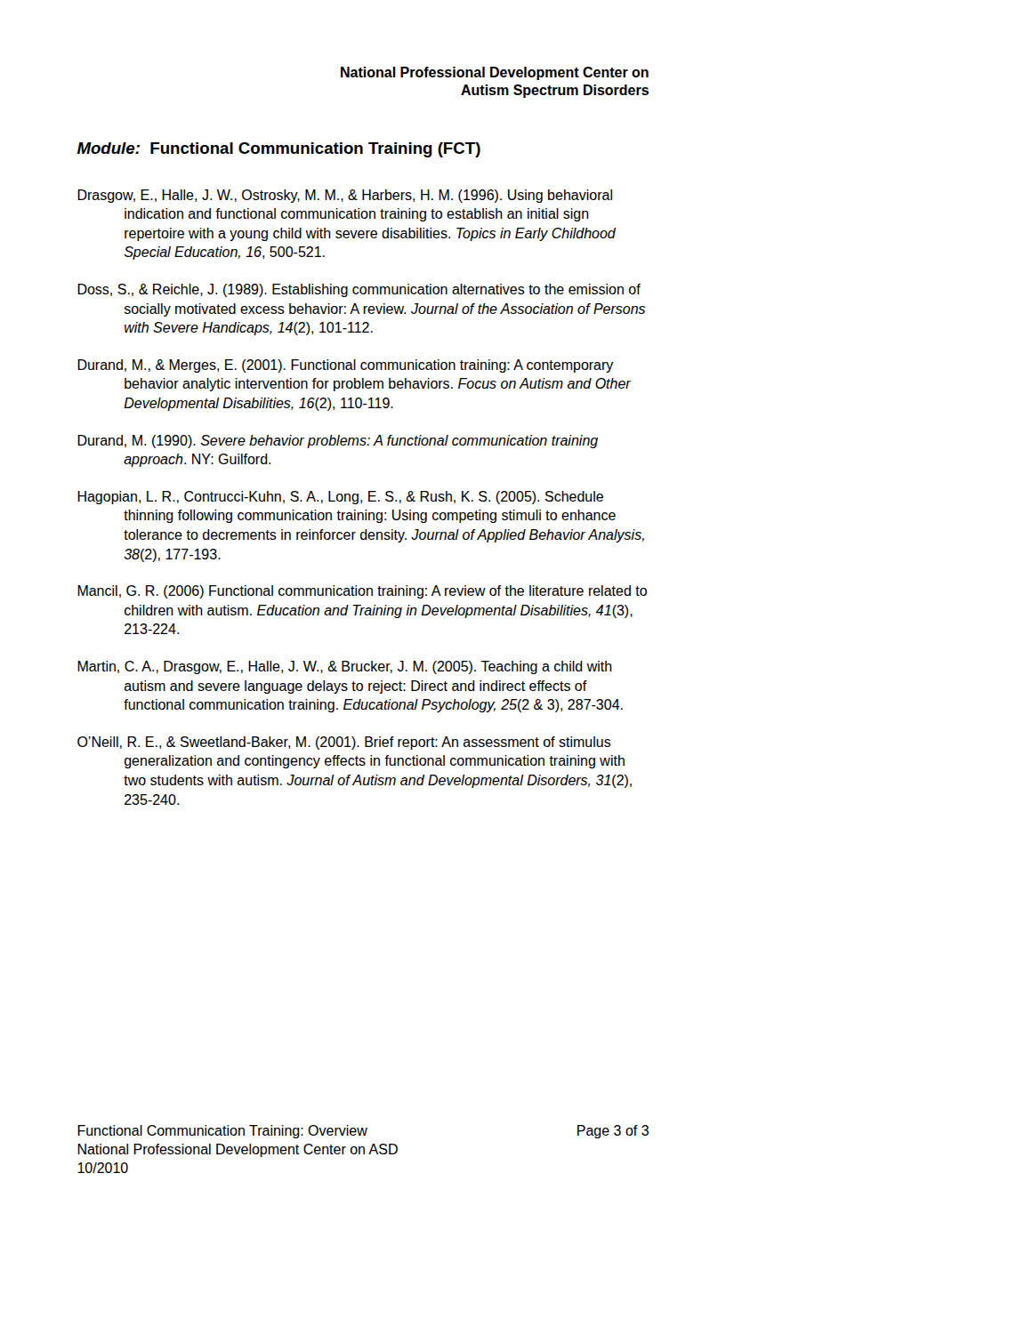National Professional Development Center on
Autism Spectrum Disorders
Module: Functional Communication Training (FCT)
Drasgow, E., Halle, J. W., Ostrosky, M. M., & Harbers, H. M. (1996). Using behavioral indication and functional communication training to establish an initial sign repertoire with a young child with severe disabilities. Topics in Early Childhood Special Education, 16, 500-521.
Doss, S., & Reichle, J. (1989). Establishing communication alternatives to the emission of socially motivated excess behavior: A review. Journal of the Association of Persons with Severe Handicaps, 14(2), 101-112.
Durand, M., & Merges, E. (2001). Functional communication training: A contemporary behavior analytic intervention for problem behaviors. Focus on Autism and Other Developmental Disabilities, 16(2), 110-119.
Durand, M. (1990). Severe behavior problems: A functional communication training approach. NY: Guilford.
Hagopian, L. R., Contrucci-Kuhn, S. A., Long, E. S., & Rush, K. S. (2005). Schedule thinning following communication training: Using competing stimuli to enhance tolerance to decrements in reinforcer density. Journal of Applied Behavior Analysis, 38(2), 177-193.
Mancil, G. R. (2006) Functional communication training: A review of the literature related to children with autism. Education and Training in Developmental Disabilities, 41(3), 213-224.
Martin, C. A., Drasgow, E., Halle, J. W., & Brucker, J. M. (2005). Teaching a child with autism and severe language delays to reject: Direct and indirect effects of functional communication training. Educational Psychology, 25(2 & 3), 287-304.
O’Neill, R. E., & Sweetland-Baker, M. (2001). Brief report: An assessment of stimulus generalization and contingency effects in functional communication training with two students with autism. Journal of Autism and Developmental Disorders, 31(2), 235-240.
Functional Communication Training: Overview
National Professional Development Center on ASD
10/2010 Page 3 of 3